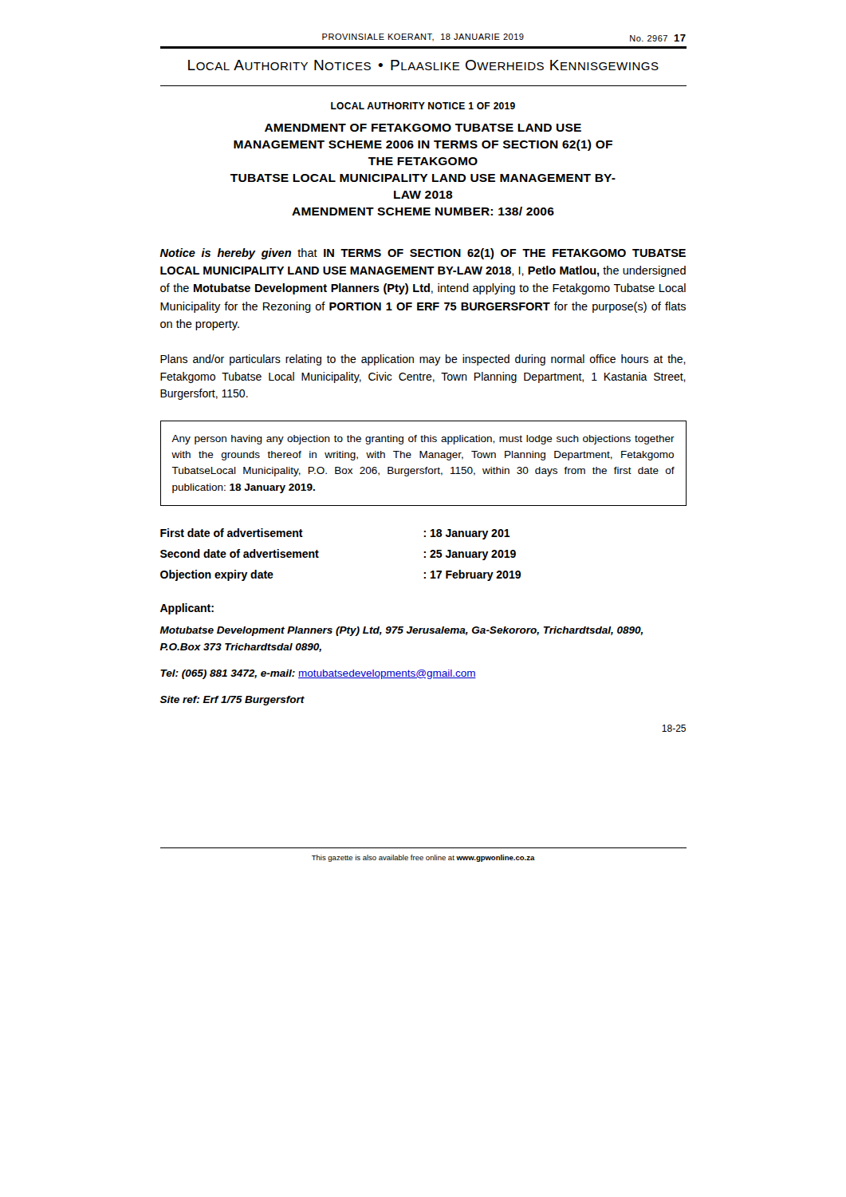PROVINSIALE KOERANT, 18 JANUARIE 2019
No. 2967 17
LOCAL AUTHORITY NOTICES•PLAASLIKE OWERHEIDS KENNISGEWINGS
LOCAL AUTHORITY NOTICE 1 OF 2019
AMENDMENT OF FETAKGOMO TUBATSE LAND USE
MANAGEMENT SCHEME 2006 IN TERMS OF SECTION 62(1) OF
THE FETAKGOMO
TUBATSE LOCAL MUNICIPALITY LAND USE MANAGEMENT BY-
LAW 2018
AMENDMENT SCHEME NUMBER: 138/ 2006
Notice is hereby given that IN TERMS OF SECTION 62(1) OF THE FETAKGOMO TUBATSE LOCAL MUNICIPALITY LAND USE MANAGEMENT BY-LAW 2018, I, Petlo Matlou, the undersigned of the Motubatse Development Planners (Pty) Ltd, intend applying to the Fetakgomo Tubatse Local Municipality for the Rezoning of PORTION 1 OF ERF 75 BURGERSFORT for the purpose(s) of flats on the property.
Plans and/or particulars relating to the application may be inspected during normal office hours at the, Fetakgomo Tubatse Local Municipality, Civic Centre, Town Planning Department, 1 Kastania Street, Burgersfort, 1150.
Any person having any objection to the granting of this application, must lodge such objections together with the grounds thereof in writing, with The Manager, Town Planning Department, Fetakgomo TubatseLocal Municipality, P.O. Box 206, Burgersfort, 1150, within 30 days from the first date of publication: 18 January 2019.
First date of advertisement: 18 January 201
Second date of advertisement: 25 January 2019
Objection expiry date: 17 February 2019
Applicant:
Motubatse Development Planners (Pty) Ltd, 975 Jerusalema, Ga-Sekororo, Trichardtsdal, 0890, P.O.Box 373 Trichardtsdal 0890,
Tel: (065) 881 3472, e-mail: motubatsedevelopments@gmail.com
Site ref: Erf 1/75 Burgersfort
18-25
This gazette is also available free online at www.gpwonline.co.za